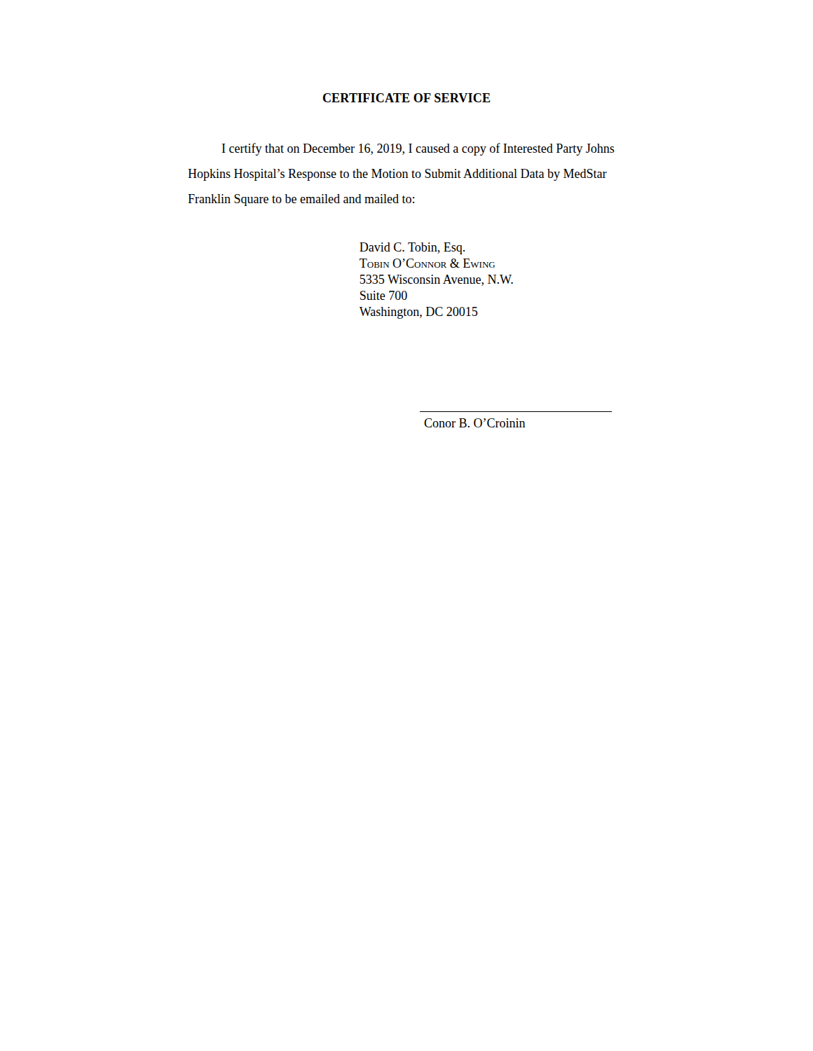CERTIFICATE OF SERVICE
I certify that on December 16, 2019, I caused a copy of Interested Party Johns Hopkins Hospital’s Response to the Motion to Submit Additional Data by MedStar Franklin Square to be emailed and mailed to:
David C. Tobin, Esq.
Tobin O’Connor & Ewing
5335 Wisconsin Avenue, N.W.
Suite 700
Washington, DC 20015
Conor B. O’Croinin